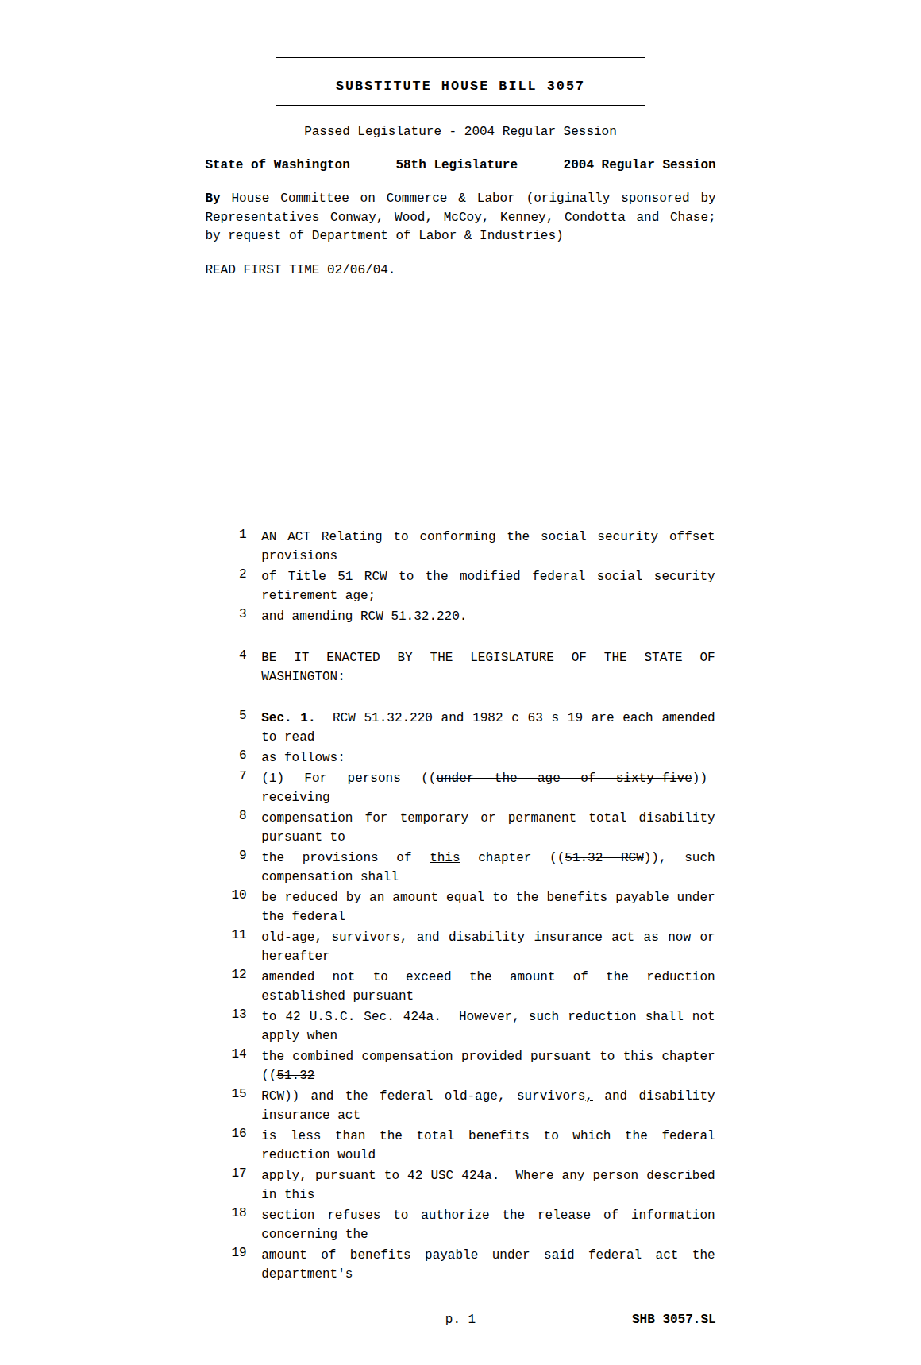SUBSTITUTE HOUSE BILL 3057
Passed Legislature - 2004 Regular Session
State of Washington 58th Legislature 2004 Regular Session
By House Committee on Commerce & Labor (originally sponsored by Representatives Conway, Wood, McCoy, Kenney, Condotta and Chase; by request of Department of Labor & Industries)
READ FIRST TIME 02/06/04.
| 1 | AN ACT Relating to conforming the social security offset provisions |
| 2 | of Title 51 RCW to the modified federal social security retirement age; |
| 3 | and amending RCW 51.32.220. |
| 4 | BE IT ENACTED BY THE LEGISLATURE OF THE STATE OF WASHINGTON: |
| 5 | Sec. 1. RCW 51.32.220 and 1982 c 63 s 19 are each amended to read |
| 6 | as follows: |
| 7 | (1) For persons (( under the age of sixty-five )) receiving |
| 8 | compensation for temporary or permanent total disability pursuant to |
| 9 | the provisions of this chapter (( 51.32 RCW )), such compensation shall |
| 10 | be reduced by an amount equal to the benefits payable under the federal |
| 11 | old-age, survivors , and disability insurance act as now or hereafter |
| 12 | amended not to exceed the amount of the reduction established pursuant |
| 13 | to 42 U.S.C. Sec. 424a. However, such reduction shall not apply when |
| 14 | the combined compensation provided pursuant to this chapter (( 51.32 |
| 15 | RCW )) and the federal old-age, survivors , and disability insurance act |
| 16 | is less than the total benefits to which the federal reduction would |
| 17 | apply, pursuant to 42 USC 424a. Where any person described in this |
| 18 | section refuses to authorize the release of information concerning the |
| 19 | amount of benefits payable under said federal act the department's |
p. 1 SHB 3057.SL